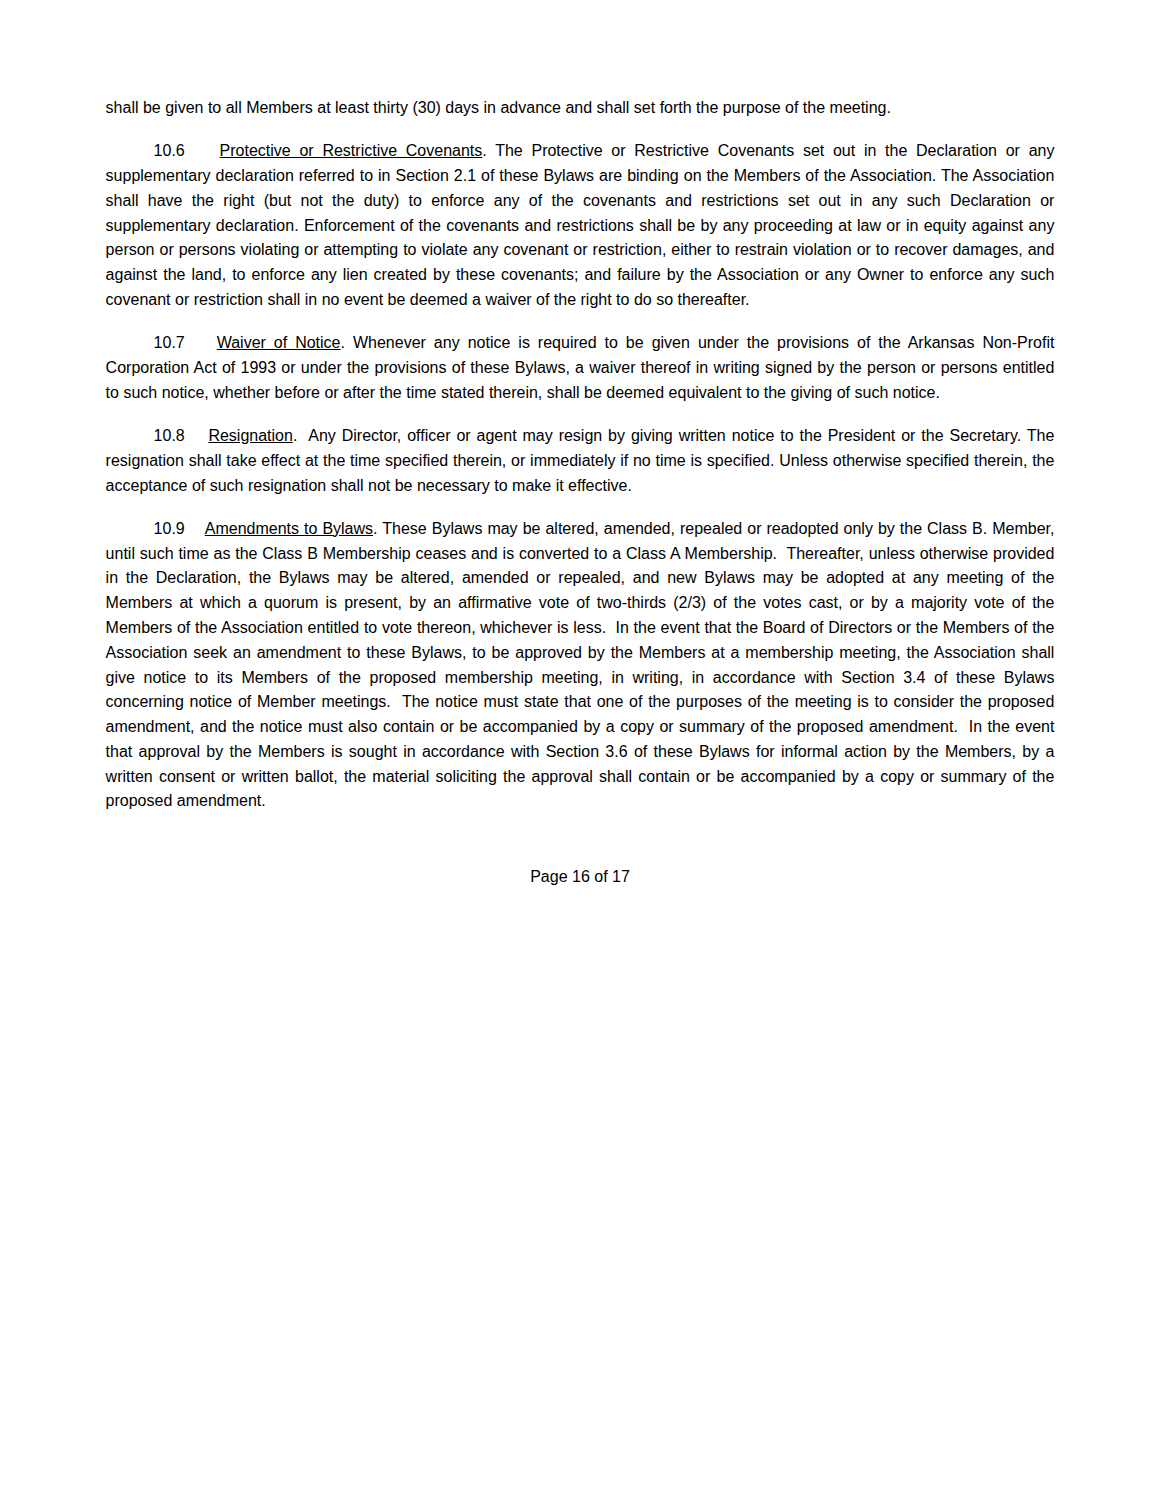shall be given to all Members at least thirty (30) days in advance and shall set forth the purpose of the meeting.
10.6 Protective or Restrictive Covenants. The Protective or Restrictive Covenants set out in the Declaration or any supplementary declaration referred to in Section 2.1 of these Bylaws are binding on the Members of the Association. The Association shall have the right (but not the duty) to enforce any of the covenants and restrictions set out in any such Declaration or supplementary declaration. Enforcement of the covenants and restrictions shall be by any proceeding at law or in equity against any person or persons violating or attempting to violate any covenant or restriction, either to restrain violation or to recover damages, and against the land, to enforce any lien created by these covenants; and failure by the Association or any Owner to enforce any such covenant or restriction shall in no event be deemed a waiver of the right to do so thereafter.
10.7 Waiver of Notice. Whenever any notice is required to be given under the provisions of the Arkansas Non-Profit Corporation Act of 1993 or under the provisions of these Bylaws, a waiver thereof in writing signed by the person or persons entitled to such notice, whether before or after the time stated therein, shall be deemed equivalent to the giving of such notice.
10.8 Resignation. Any Director, officer or agent may resign by giving written notice to the President or the Secretary. The resignation shall take effect at the time specified therein, or immediately if no time is specified. Unless otherwise specified therein, the acceptance of such resignation shall not be necessary to make it effective.
10.9 Amendments to Bylaws. These Bylaws may be altered, amended, repealed or readopted only by the Class B. Member, until such time as the Class B Membership ceases and is converted to a Class A Membership. Thereafter, unless otherwise provided in the Declaration, the Bylaws may be altered, amended or repealed, and new Bylaws may be adopted at any meeting of the Members at which a quorum is present, by an affirmative vote of two-thirds (2/3) of the votes cast, or by a majority vote of the Members of the Association entitled to vote thereon, whichever is less. In the event that the Board of Directors or the Members of the Association seek an amendment to these Bylaws, to be approved by the Members at a membership meeting, the Association shall give notice to its Members of the proposed membership meeting, in writing, in accordance with Section 3.4 of these Bylaws concerning notice of Member meetings. The notice must state that one of the purposes of the meeting is to consider the proposed amendment, and the notice must also contain or be accompanied by a copy or summary of the proposed amendment. In the event that approval by the Members is sought in accordance with Section 3.6 of these Bylaws for informal action by the Members, by a written consent or written ballot, the material soliciting the approval shall contain or be accompanied by a copy or summary of the proposed amendment.
Page 16 of 17